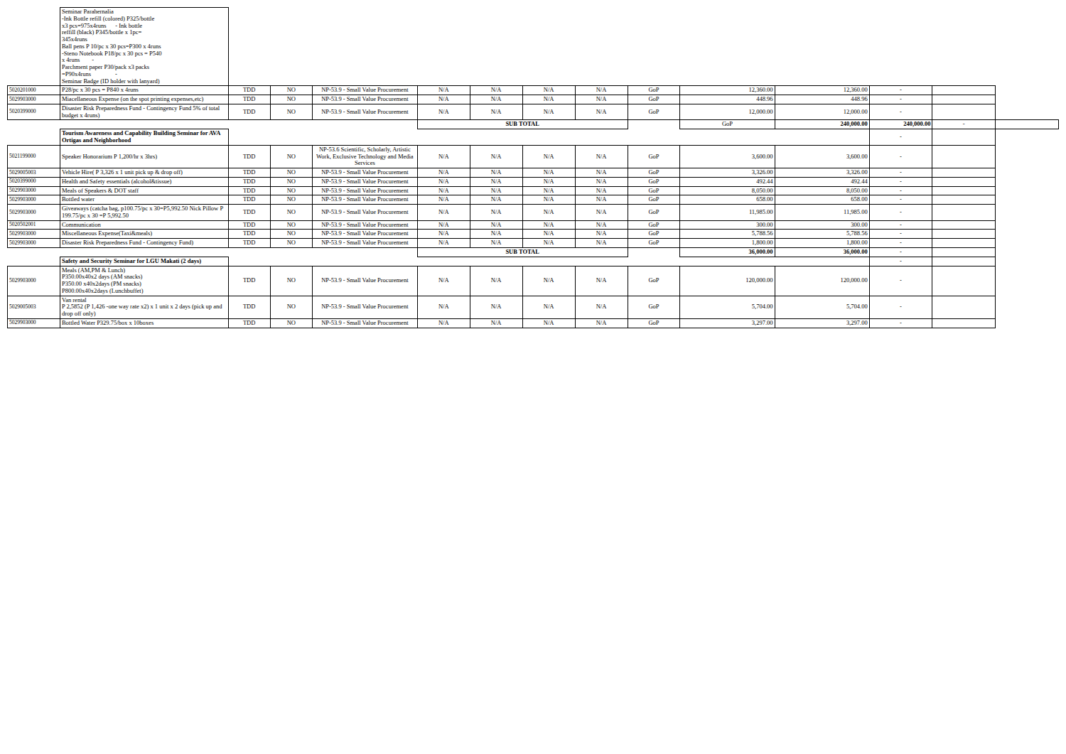| | Seminar Parahernalia -Ink Bottle refill (colored) P325/bottle x3 pcs=975x4runs - Ink bottle reffill (black) P345/bottle x 1pc= 345x4runs Ball pens P 10/pc x 30 pcs=P300 x 4runs -Steno Notebook P18/pc x 30 pcs = P540 x 4runs - Parchment paper P30/pack x3 packs =P90x4runs - Seminar Badge (ID holder with lanyard) | | | | | | | | | | | | |
| 5020201000 | P28/pc x 30 pcs = P840 x 4runs | TDD | NO | NP-53.9 - Small Value Procurement | N/A | N/A | N/A | N/A | GoP | 12,360.00 | 12,360.00 | - | |
| 5029903000 | Miacellaneous Expense (on the spot printing expenses,etc) | TDD | NO | NP-53.9 - Small Value Procurement | N/A | N/A | N/A | N/A | GoP | 448.96 | 448.96 | - | |
| 5020399000 | Disaster Risk Preparedness Fund - Contingency Fund 5% of total budget x 4runs) | TDD | NO | NP-53.9 - Small Value Procurement | N/A | N/A | N/A | N/A | GoP | 12,000.00 | 12,000.00 | - | |
| | | | | | SUB TOTAL | | GoP | 240,000.00 | 240,000.00 | - | |
| | Tourism Awareness and Capability Building Seminar for AVA Ortigas and Neighborhood | | | | | | | | | | | - | |
| 5021199000 | Speaker Honorarium P 1,200/hr x 3hrs) | TDD | NO | NP-53.6 Scientific, Scholarly, Artistic Work, Exclusive Technology and Media Services | N/A | N/A | N/A | N/A | GoP | 3,600.00 | 3,600.00 | - | |
| 5029005003 | Vehicle Hire( P 3,326 x 1 unit pick up & drop off) | TDD | NO | NP-53.9 - Small Value Procurement | N/A | N/A | N/A | N/A | GoP | 3,326.00 | 3,326.00 | - | |
| 5020399000 | Health and Safety essentials (alcohol&tissue) | TDD | NO | NP-53.9 - Small Value Procurement | N/A | N/A | N/A | N/A | GoP | 492.44 | 492.44 | - | |
| 5029903000 | Meals of Speakers & DOT staff | TDD | NO | NP-53.9 - Small Value Procurement | N/A | N/A | N/A | N/A | GoP | 8,050.00 | 8,050.00 | - | |
| 5029903000 | Bottled water | TDD | NO | NP-53.9 - Small Value Procurement | N/A | N/A | N/A | N/A | GoP | 658.00 | 658.00 | - | |
| 5029903000 | Giveaways (catcha bag, p100.75/pc x 30=P5,992.50 Nick Pillow P 199.75/pc x 30 =P 5,992.50 | TDD | NO | NP-53.9 - Small Value Procurement | N/A | N/A | N/A | N/A | GoP | 11,985.00 | 11,985.00 | - | |
| 5020502001 | Communication | TDD | NO | NP-53.9 - Small Value Procurement | N/A | N/A | N/A | N/A | GoP | 300.00 | 300.00 | - | |
| 5029903000 | Miscellaneous Expense(Taxi&meals) | TDD | NO | NP-53.9 - Small Value Procurement | N/A | N/A | N/A | N/A | GoP | 5,788.56 | 5,788.56 | - | |
| 5029903000 | Disaster Risk Preparedness Fund - Contingency Fund) | TDD | NO | NP-53.9 - Small Value Procurement | N/A | N/A | N/A | N/A | GoP | 1,800.00 | 1,800.00 | - | |
| | | | | | SUB TOTAL | | 36,000.00 | 36,000.00 | - | |
| | Safety and Security Seminar for LGU Makati (2 days) | | | | | | | | | | | - | |
| 5029903000 | Meals (AM,PM & Lunch) P350.00x40x2 days (AM snacks) P350.00 x40x2days (PM snacks) P800.00x40x2days (Lunchbuffet) | TDD | NO | NP-53.9 - Small Value Procurement | N/A | N/A | N/A | N/A | GoP | 120,000.00 | 120,000.00 | - | |
| 5029005003 | Van rental P 2,5852 (P 1,426 -one way rate x2) x 1 unit x 2 days (pick up and drop off only) | TDD | NO | NP-53.9 - Small Value Procurement | N/A | N/A | N/A | N/A | GoP | 5,704.00 | 5,704.00 | - | |
| 5029903000 | Bottled Water P329.75/box x 10boxes | TDD | NO | NP-53.9 - Small Value Procurement | N/A | N/A | N/A | N/A | GoP | 3,297.00 | 3,297.00 | - | |